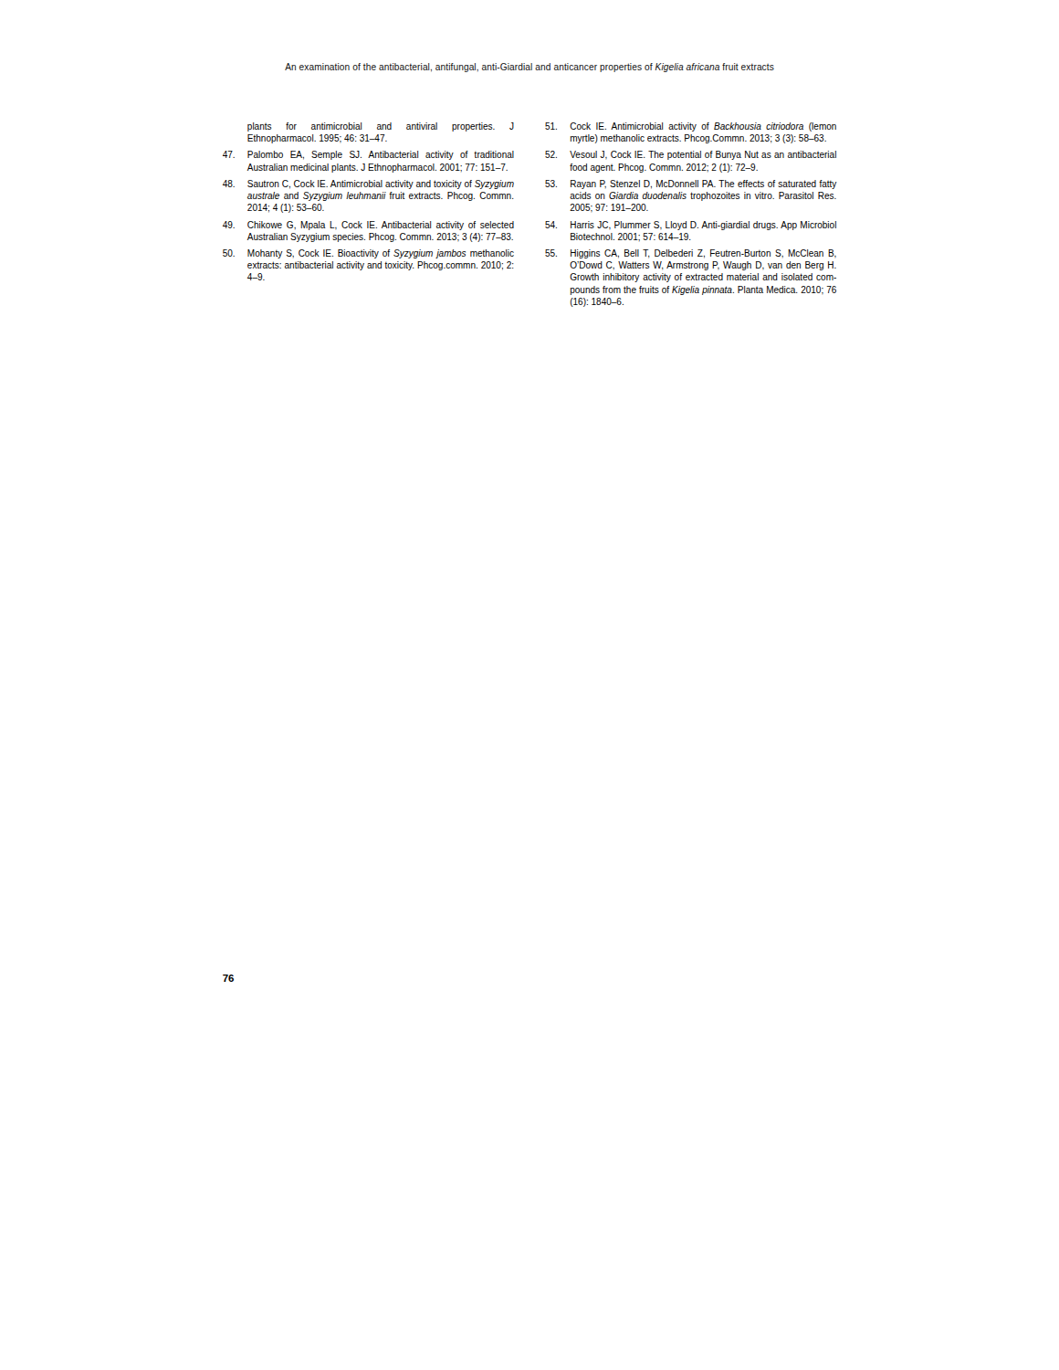An examination of the antibacterial, antifungal, anti-Giardial and anticancer properties of Kigelia africana fruit extracts
plants for antimicrobial and antiviral properties. J Ethnopharmacol. 1995; 46: 31–47.
47. Palombo EA, Semple SJ. Antibacterial activity of traditional Australian medicinal plants. J Ethnopharmacol. 2001; 77: 151–7.
48. Sautron C, Cock IE. Antimicrobial activity and toxicity of Syzygium australe and Syzygium leuhmanii fruit extracts. Phcog. Commn. 2014; 4 (1): 53–60.
49. Chikowe G, Mpala L, Cock IE. Antibacterial activity of selected Australian Syzygium species. Phcog. Commn. 2013; 3 (4): 77–83.
50. Mohanty S, Cock IE. Bioactivity of Syzygium jambos methanolic extracts: antibacterial activity and toxicity. Phcog.commn. 2010; 2: 4–9.
51. Cock IE. Antimicrobial activity of Backhousia citriodora (lemon myrtle) methanolic extracts. Phcog.Commn. 2013; 3 (3): 58–63.
52. Vesoul J, Cock IE. The potential of Bunya Nut as an antibacterial food agent. Phcog. Commn. 2012; 2 (1): 72–9.
53. Rayan P, Stenzel D, McDonnell PA. The effects of saturated fatty acids on Giardia duodenalis trophozoites in vitro. Parasitol Res. 2005; 97: 191–200.
54. Harris JC, Plummer S, Lloyd D. Anti-giardial drugs. App Microbiol Biotechnol. 2001; 57: 614–19.
55. Higgins CA, Bell T, Delbederi Z, Feutren-Burton S, McClean B, O’Dowd C, Watters W, Armstrong P, Waugh D, van den Berg H. Growth inhibitory activity of extracted material and isolated compounds from the fruits of Kigelia pinnata. Planta Medica. 2010; 76 (16): 1840–6.
76